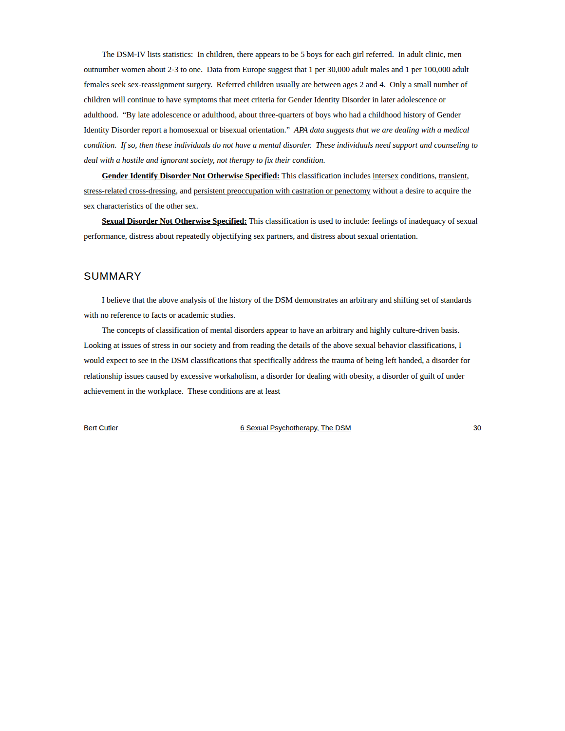The DSM-IV lists statistics: In children, there appears to be 5 boys for each girl referred. In adult clinic, men outnumber women about 2-3 to one. Data from Europe suggest that 1 per 30,000 adult males and 1 per 100,000 adult females seek sex-reassignment surgery. Referred children usually are between ages 2 and 4. Only a small number of children will continue to have symptoms that meet criteria for Gender Identity Disorder in later adolescence or adulthood. “By late adolescence or adulthood, about three-quarters of boys who had a childhood history of Gender Identity Disorder report a homosexual or bisexual orientation.” APA data suggests that we are dealing with a medical condition. If so, then these individuals do not have a mental disorder. These individuals need support and counseling to deal with a hostile and ignorant society, not therapy to fix their condition.
Gender Identify Disorder Not Otherwise Specified: This classification includes intersex conditions, transient, stress-related cross-dressing, and persistent preoccupation with castration or penectomy without a desire to acquire the sex characteristics of the other sex.
Sexual Disorder Not Otherwise Specified: This classification is used to include: feelings of inadequacy of sexual performance, distress about repeatedly objectifying sex partners, and distress about sexual orientation.
SUMMARY
I believe that the above analysis of the history of the DSM demonstrates an arbitrary and shifting set of standards with no reference to facts or academic studies.
The concepts of classification of mental disorders appear to have an arbitrary and highly culture-driven basis. Looking at issues of stress in our society and from reading the details of the above sexual behavior classifications, I would expect to see in the DSM classifications that specifically address the trauma of being left handed, a disorder for relationship issues caused by excessive workaholism, a disorder for dealing with obesity, a disorder of guilt of under achievement in the workplace. These conditions are at least
Bert Cutler 6 Sexual Psychotherapy, The DSM 30